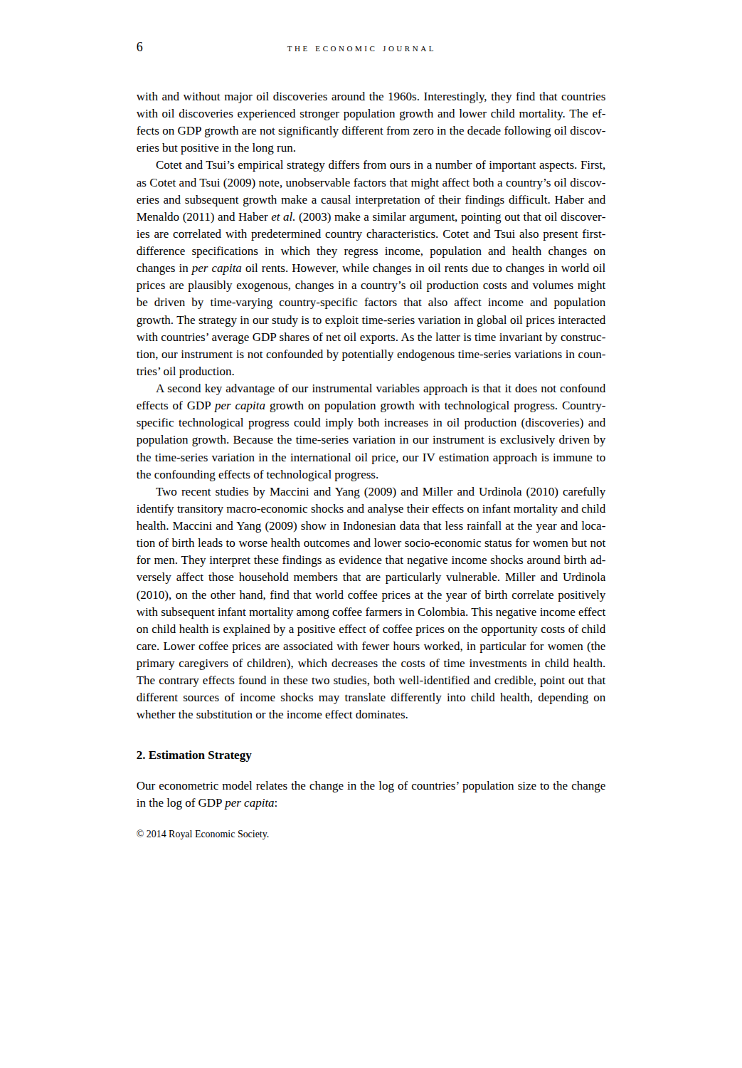6
The Economic Journal
with and without major oil discoveries around the 1960s. Interestingly, they find that countries with oil discoveries experienced stronger population growth and lower child mortality. The effects on GDP growth are not significantly different from zero in the decade following oil discoveries but positive in the long run.
Cotet and Tsui’s empirical strategy differs from ours in a number of important aspects. First, as Cotet and Tsui (2009) note, unobservable factors that might affect both a country’s oil discoveries and subsequent growth make a causal interpretation of their findings difficult. Haber and Menaldo (2011) and Haber et al. (2003) make a similar argument, pointing out that oil discoveries are correlated with predetermined country characteristics. Cotet and Tsui also present first-difference specifications in which they regress income, population and health changes on changes in per capita oil rents. However, while changes in oil rents due to changes in world oil prices are plausibly exogenous, changes in a country’s oil production costs and volumes might be driven by time-varying country-specific factors that also affect income and population growth. The strategy in our study is to exploit time-series variation in global oil prices interacted with countries’ average GDP shares of net oil exports. As the latter is time invariant by construction, our instrument is not confounded by potentially endogenous time-series variations in countries’ oil production.
A second key advantage of our instrumental variables approach is that it does not confound effects of GDP per capita growth on population growth with technological progress. Country-specific technological progress could imply both increases in oil production (discoveries) and population growth. Because the time-series variation in our instrument is exclusively driven by the time-series variation in the international oil price, our IV estimation approach is immune to the confounding effects of technological progress.
Two recent studies by Maccini and Yang (2009) and Miller and Urdinola (2010) carefully identify transitory macro-economic shocks and analyse their effects on infant mortality and child health. Maccini and Yang (2009) show in Indonesian data that less rainfall at the year and location of birth leads to worse health outcomes and lower socio-economic status for women but not for men. They interpret these findings as evidence that negative income shocks around birth adversely affect those household members that are particularly vulnerable. Miller and Urdinola (2010), on the other hand, find that world coffee prices at the year of birth correlate positively with subsequent infant mortality among coffee farmers in Colombia. This negative income effect on child health is explained by a positive effect of coffee prices on the opportunity costs of child care. Lower coffee prices are associated with fewer hours worked, in particular for women (the primary caregivers of children), which decreases the costs of time investments in child health. The contrary effects found in these two studies, both well-identified and credible, point out that different sources of income shocks may translate differently into child health, depending on whether the substitution or the income effect dominates.
2. Estimation Strategy
Our econometric model relates the change in the log of countries’ population size to the change in the log of GDP per capita:
© 2014 Royal Economic Society.